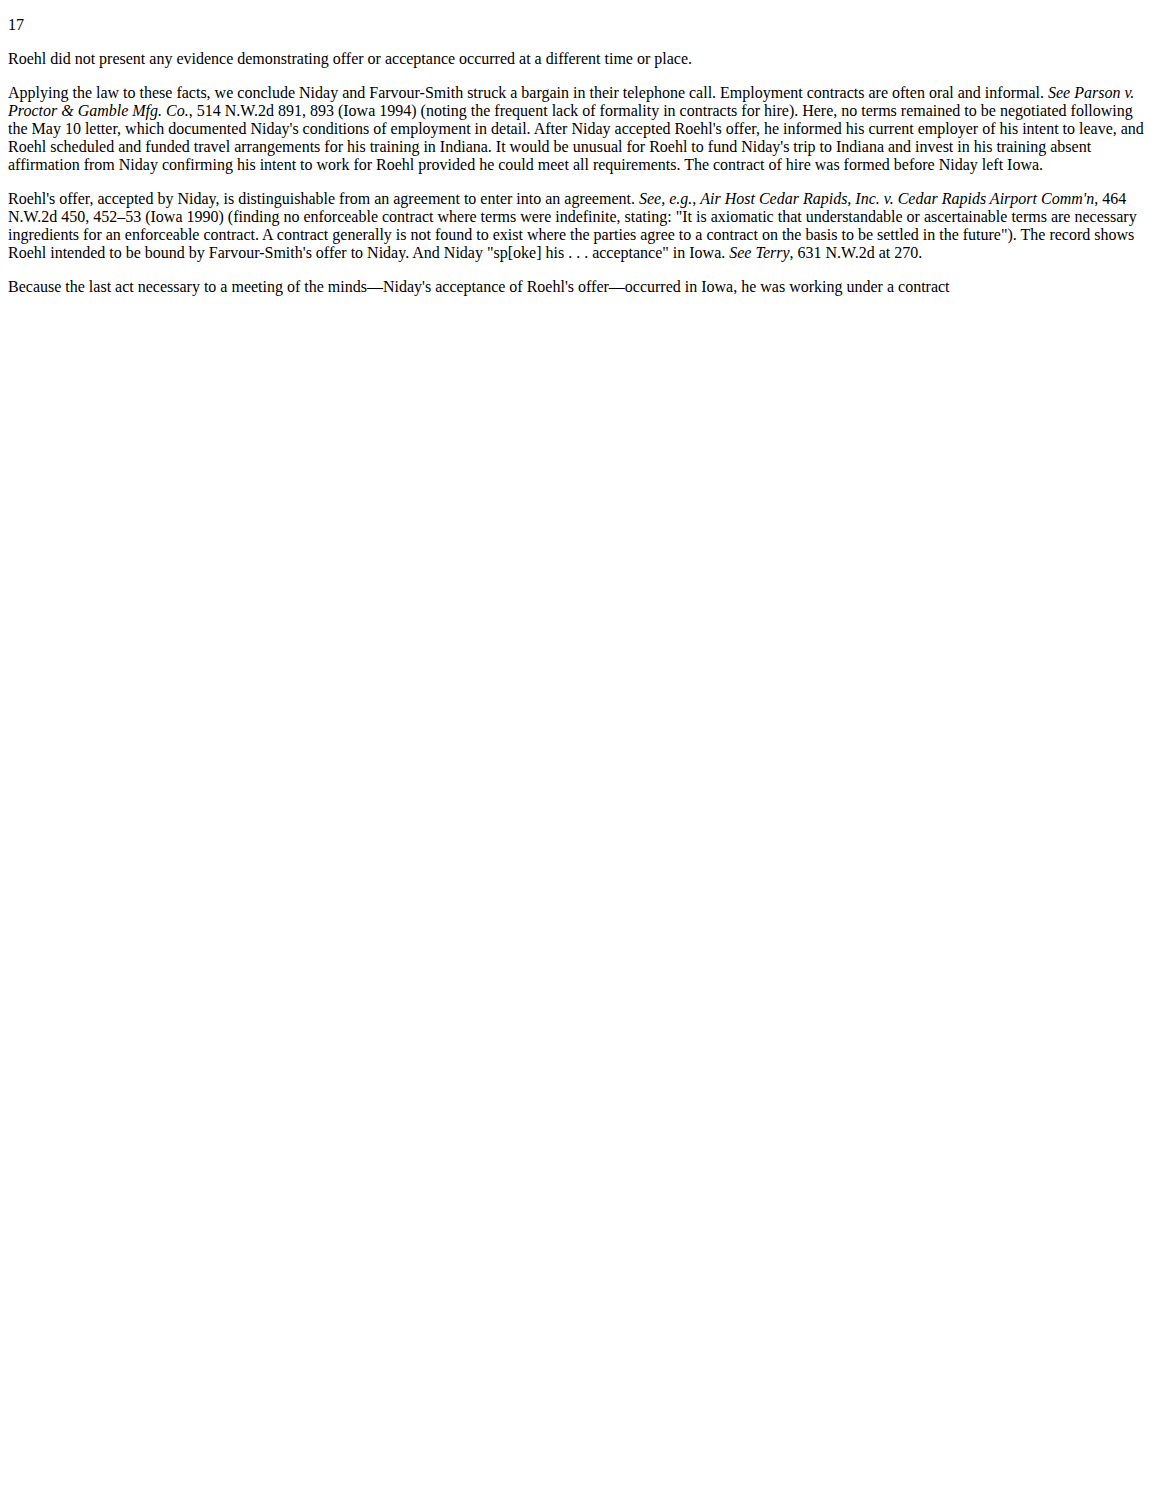17
Roehl did not present any evidence demonstrating offer or acceptance occurred at a different time or place.
Applying the law to these facts, we conclude Niday and Farvour-Smith struck a bargain in their telephone call. Employment contracts are often oral and informal. See Parson v. Proctor & Gamble Mfg. Co., 514 N.W.2d 891, 893 (Iowa 1994) (noting the frequent lack of formality in contracts for hire). Here, no terms remained to be negotiated following the May 10 letter, which documented Niday's conditions of employment in detail. After Niday accepted Roehl's offer, he informed his current employer of his intent to leave, and Roehl scheduled and funded travel arrangements for his training in Indiana. It would be unusual for Roehl to fund Niday's trip to Indiana and invest in his training absent affirmation from Niday confirming his intent to work for Roehl provided he could meet all requirements. The contract of hire was formed before Niday left Iowa.
Roehl's offer, accepted by Niday, is distinguishable from an agreement to enter into an agreement. See, e.g., Air Host Cedar Rapids, Inc. v. Cedar Rapids Airport Comm'n, 464 N.W.2d 450, 452–53 (Iowa 1990) (finding no enforceable contract where terms were indefinite, stating: "It is axiomatic that understandable or ascertainable terms are necessary ingredients for an enforceable contract. A contract generally is not found to exist where the parties agree to a contract on the basis to be settled in the future"). The record shows Roehl intended to be bound by Farvour-Smith's offer to Niday. And Niday "sp[oke] his . . . acceptance" in Iowa. See Terry, 631 N.W.2d at 270.
Because the last act necessary to a meeting of the minds—Niday's acceptance of Roehl's offer—occurred in Iowa, he was working under a contract